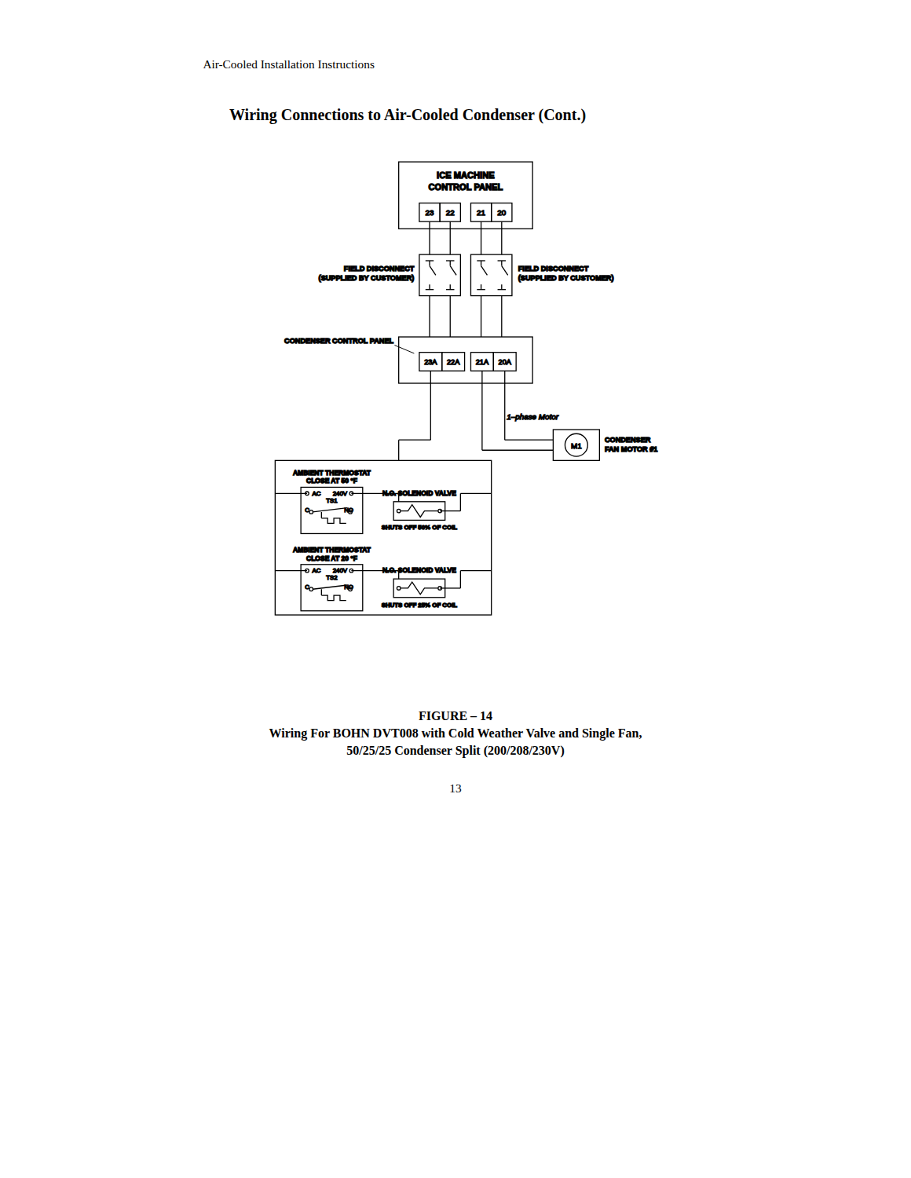Air-Cooled Installation Instructions
Wiring Connections to Air-Cooled Condenser (Cont.)
Wiring diagram for BOHN DVT008 with cold weather valve and single fan Schematic showing ice machine control panel terminals 23, 22, 21, 20 connected through customer-supplied field disconnects to condenser control panel terminals 23A, 22A, 21A, 20A, a single-phase condenser fan motor M1, and two ambient thermostats TS1 and TS2 operating normally open solenoid valves that shut off 50% and 25% of the coil. ICE MACHINE CONTROL PANEL 23 22 21 20 FIELD DISCONNECT (SUPPLIED BY CUSTOMER) FIELD DISCONNECT (SUPPLIED BY CUSTOMER) 23A 22A 21A 20A CONDENSER CONTROL PANEL 1–phase Motor M1 CONDENSER FAN MOTOR #1 AMBIENT THERMOSTAT CLOSE AT 50 °F AC 240V TS1 C NO N.O. SOLENOID VALVE SHUTS OFF 50% OF COIL AMBIENT THERMOSTAT CLOSE AT 20 °F AC 240V TS2 C NO N.O. SOLENOID VALVE SHUTS OFF 25% OF COIL
FIGURE – 14
Wiring For BOHN DVT008 with Cold Weather Valve and Single Fan,
50/25/25 Condenser Split (200/208/230V)
13